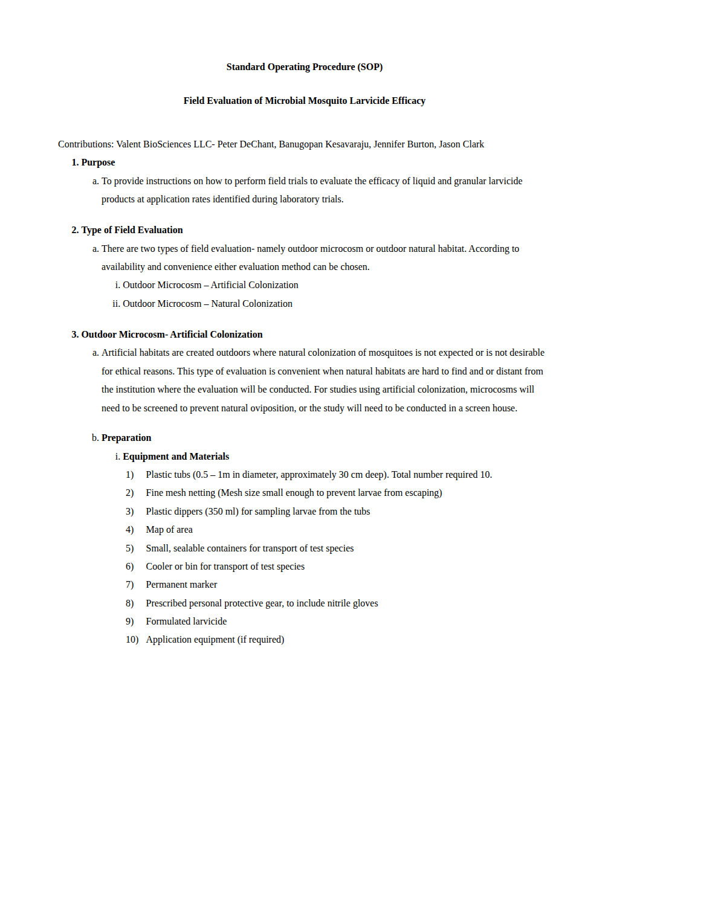Standard Operating Procedure (SOP)
Field Evaluation of Microbial Mosquito Larvicide Efficacy
Contributions: Valent BioSciences LLC- Peter DeChant, Banugopan Kesavaraju, Jennifer Burton, Jason Clark
Purpose
To provide instructions on how to perform field trials to evaluate the efficacy of liquid and granular larvicide products at application rates identified during laboratory trials.
Type of Field Evaluation
There are two types of field evaluation- namely outdoor microcosm or outdoor natural habitat. According to availability and convenience either evaluation method can be chosen.
Outdoor Microcosm – Artificial Colonization
Outdoor Microcosm – Natural Colonization
Outdoor Microcosm- Artificial Colonization
Artificial habitats are created outdoors where natural colonization of mosquitoes is not expected or is not desirable for ethical reasons. This type of evaluation is convenient when natural habitats are hard to find and or distant from the institution where the evaluation will be conducted. For studies using artificial colonization, microcosms will need to be screened to prevent natural oviposition, or the study will need to be conducted in a screen house.
Preparation
Equipment and Materials
Plastic tubs (0.5 – 1m in diameter, approximately 30 cm deep). Total number required 10.
Fine mesh netting (Mesh size small enough to prevent larvae from escaping)
Plastic dippers (350 ml) for sampling larvae from the tubs
Map of area
Small, sealable containers for transport of test species
Cooler or bin for transport of test species
Permanent marker
Prescribed personal protective gear, to include nitrile gloves
Formulated larvicide
Application equipment (if required)